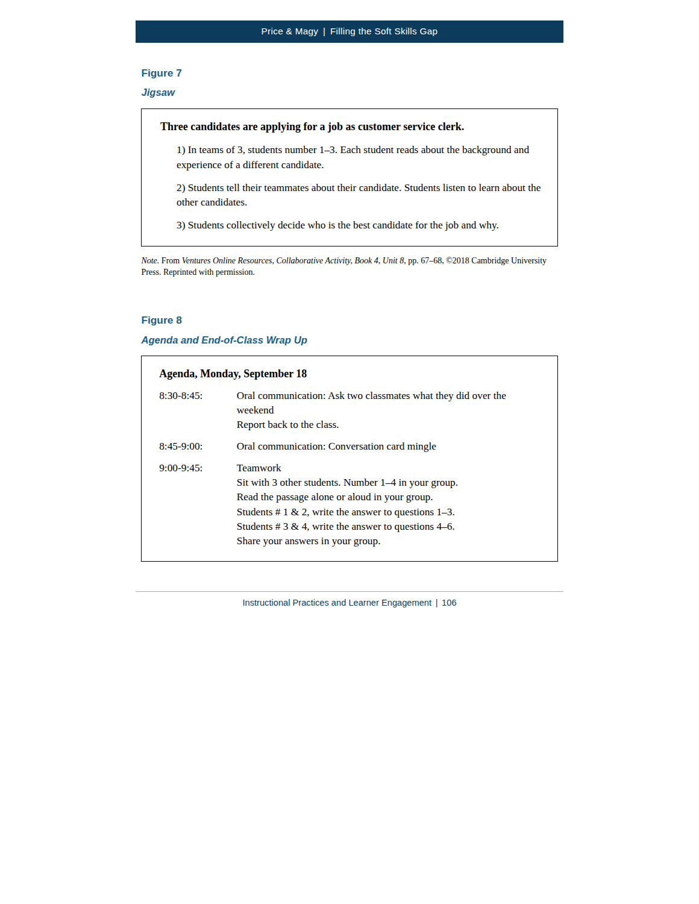Price & Magy|Filling the Soft Skills Gap
Figure 7
Jigsaw
Three candidates are applying for a job as customer service clerk.
1) In teams of 3, students number 1–3. Each student reads about the background and experience of a different candidate.
2) Students tell their teammates about their candidate. Students listen to learn about the other candidates.
3) Students collectively decide who is the best candidate for the job and why.
Note. From Ventures Online Resources, Collaborative Activity, Book 4, Unit 8, pp. 67–68, ©2018 Cambridge University Press. Reprinted with permission.
Figure 8
Agenda and End-of-Class Wrap Up
Agenda, Monday, September 18
| 8:30-8:45: | Oral communication: Ask two classmates what they did over the weekend Report back to the class. |
| 8:45-9:00: | Oral communication: Conversation card mingle |
| 9:00-9:45: | Teamwork Sit with 3 other students. Number 1–4 in your group. Read the passage alone or aloud in your group. Students # 1 & 2, write the answer to questions 1–3. Students # 3 & 4, write the answer to questions 4–6. Share your answers in your group. |
Instructional Practices and Learner Engagement|106